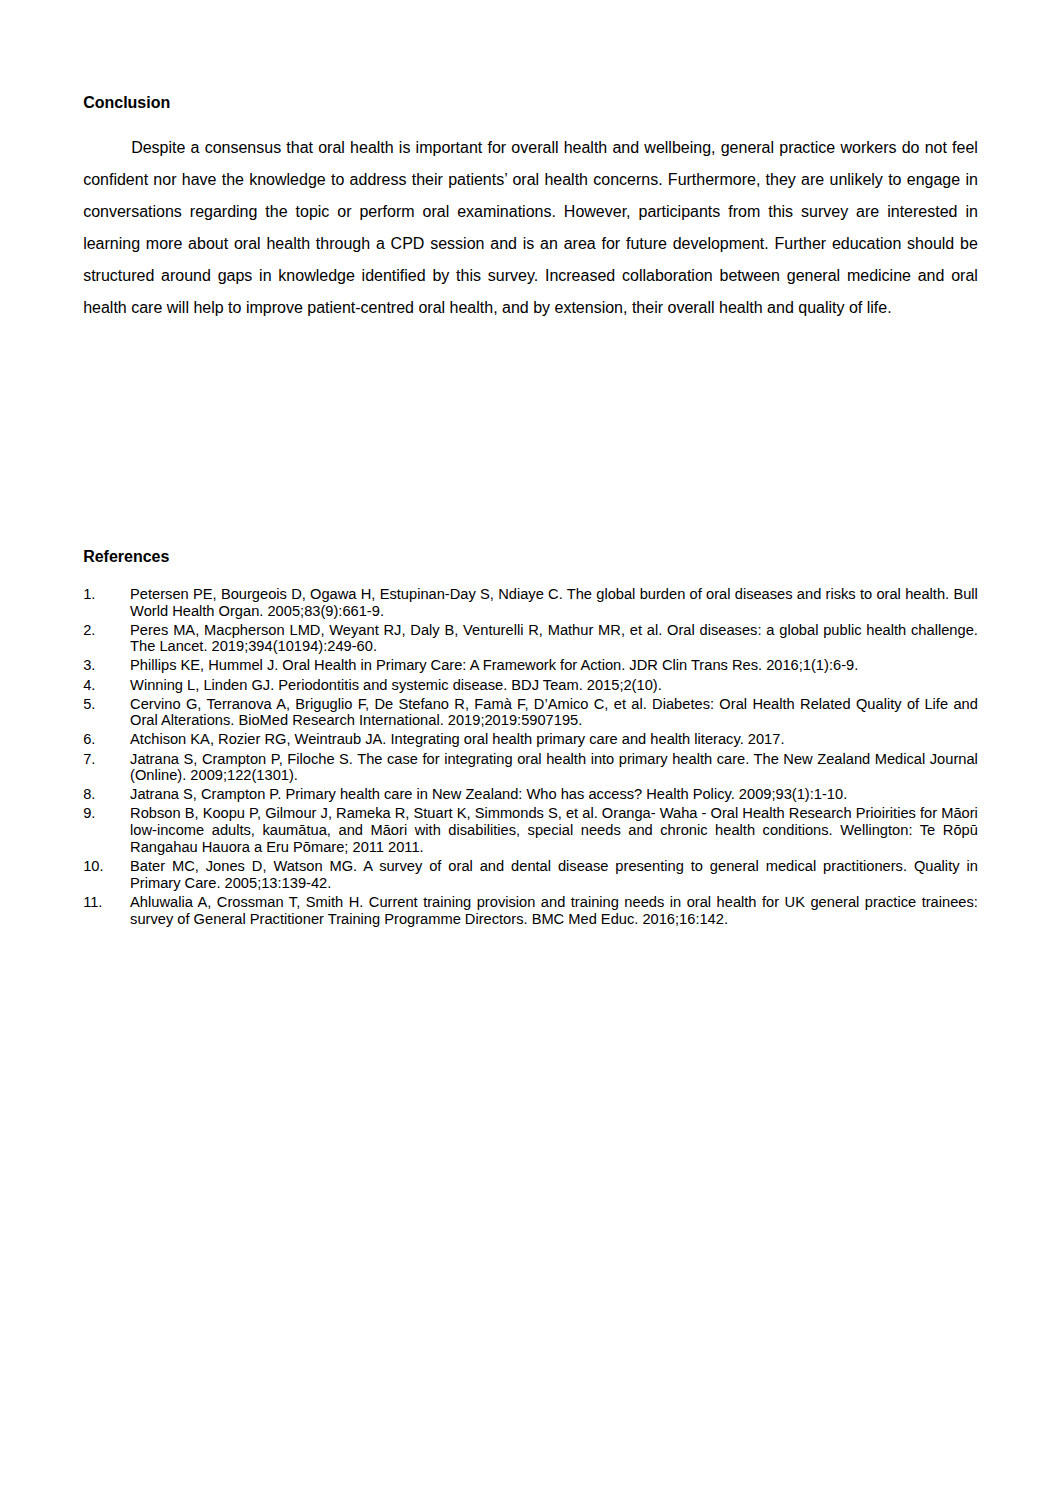Conclusion
Despite a consensus that oral health is important for overall health and wellbeing, general practice workers do not feel confident nor have the knowledge to address their patients’ oral health concerns. Furthermore, they are unlikely to engage in conversations regarding the topic or perform oral examinations. However, participants from this survey are interested in learning more about oral health through a CPD session and is an area for future development. Further education should be structured around gaps in knowledge identified by this survey. Increased collaboration between general medicine and oral health care will help to improve patient-centred oral health, and by extension, their overall health and quality of life.
References
1. Petersen PE, Bourgeois D, Ogawa H, Estupinan-Day S, Ndiaye C. The global burden of oral diseases and risks to oral health. Bull World Health Organ. 2005;83(9):661-9.
2. Peres MA, Macpherson LMD, Weyant RJ, Daly B, Venturelli R, Mathur MR, et al. Oral diseases: a global public health challenge. The Lancet. 2019;394(10194):249-60.
3. Phillips KE, Hummel J. Oral Health in Primary Care: A Framework for Action. JDR Clin Trans Res. 2016;1(1):6-9.
4. Winning L, Linden GJ. Periodontitis and systemic disease. BDJ Team. 2015;2(10).
5. Cervino G, Terranova A, Briguglio F, De Stefano R, Famà F, D’Amico C, et al. Diabetes: Oral Health Related Quality of Life and Oral Alterations. BioMed Research International. 2019;2019:5907195.
6. Atchison KA, Rozier RG, Weintraub JA. Integrating oral health primary care and health literacy. 2017.
7. Jatrana S, Crampton P, Filoche S. The case for integrating oral health into primary health care. The New Zealand Medical Journal (Online). 2009;122(1301).
8. Jatrana S, Crampton P. Primary health care in New Zealand: Who has access? Health Policy. 2009;93(1):1-10.
9. Robson B, Koopu P, Gilmour J, Rameka R, Stuart K, Simmonds S, et al. Oranga- Waha - Oral Health Research Prioirities for Māori low-income adults, kaumātua, and Māori with disabilities, special needs and chronic health conditions. Wellington: Te Rōpū Rangahau Hauora a Eru Pōmare; 2011 2011.
10. Bater MC, Jones D, Watson MG. A survey of oral and dental disease presenting to general medical practitioners. Quality in Primary Care. 2005;13:139-42.
11. Ahluwalia A, Crossman T, Smith H. Current training provision and training needs in oral health for UK general practice trainees: survey of General Practitioner Training Programme Directors. BMC Med Educ. 2016;16:142.